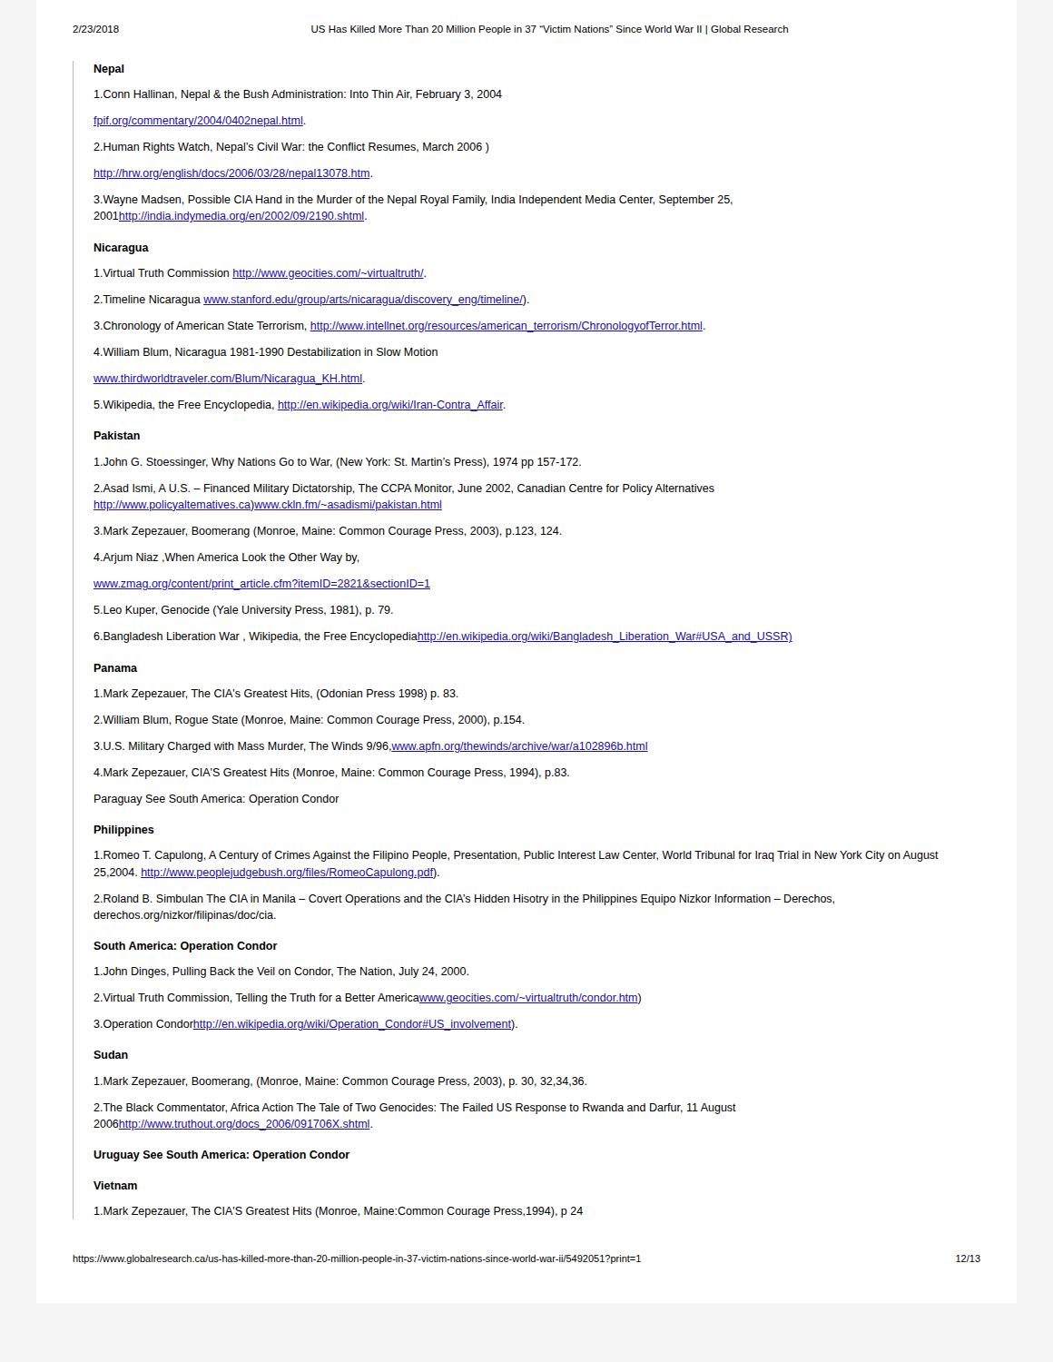2/23/2018 US Has Killed More Than 20 Million People in 37 “Victim Nations” Since World War II | Global Research
Nepal
1.Conn Hallinan, Nepal & the Bush Administration: Into Thin Air, February 3, 2004
fpif.org/commentary/2004/0402nepal.html.
2.Human Rights Watch, Nepal’s Civil War: the Conflict Resumes, March 2006 )
http://hrw.org/english/docs/2006/03/28/nepal13078.htm.
3.Wayne Madsen, Possible CIA Hand in the Murder of the Nepal Royal Family, India Independent Media Center, September 25, 2001http://india.indymedia.org/en/2002/09/2190.shtml.
Nicaragua
1.Virtual Truth Commission http://www.geocities.com/~virtualtruth/.
2.Timeline Nicaragua www.stanford.edu/group/arts/nicaragua/discovery_eng/timeline/).
3.Chronology of American State Terrorism, http://www.intellnet.org/resources/american_terrorism/ChronologyofTerror.html.
4.William Blum, Nicaragua 1981-1990 Destabilization in Slow Motion
www.thirdworldtraveler.com/Blum/Nicaragua_KH.html.
5.Wikipedia, the Free Encyclopedia, http://en.wikipedia.org/wiki/Iran-Contra_Affair.
Pakistan
1.John G. Stoessinger, Why Nations Go to War, (New York: St. Martin’s Press), 1974 pp 157-172.
2.Asad Ismi, A U.S. – Financed Military Dictatorship, The CCPA Monitor, June 2002, Canadian Centre for Policy Alternatives http://www.policyaltematives.ca)www.ckln.fm/~asadismi/pakistan.html
3.Mark Zepezauer, Boomerang (Monroe, Maine: Common Courage Press, 2003), p.123, 124.
4.Arjum Niaz ,When America Look the Other Way by,
www.zmag.org/content/print_article.cfm?itemID=2821&sectionID=1
5.Leo Kuper, Genocide (Yale University Press, 1981), p. 79.
6.Bangladesh Liberation War , Wikipedia, the Free Encyclopediahttp://en.wikipedia.org/wiki/Bangladesh_Liberation_War#USA_and_USSR)
Panama
1.Mark Zepezauer, The CIA's Greatest Hits, (Odonian Press 1998) p. 83.
2.William Blum, Rogue State (Monroe, Maine: Common Courage Press, 2000), p.154.
3.U.S. Military Charged with Mass Murder, The Winds 9/96,www.apfn.org/thewinds/archive/war/a102896b.html
4.Mark Zepezauer, CIA'S Greatest Hits (Monroe, Maine: Common Courage Press, 1994), p.83.
Paraguay See South America: Operation Condor
Philippines
1.Romeo T. Capulong, A Century of Crimes Against the Filipino People, Presentation, Public Interest Law Center, World Tribunal for Iraq Trial in New York City on August 25,2004. http://www.peoplejudgebush.org/files/RomeoCapulong.pdf).
2.Roland B. Simbulan The CIA in Manila – Covert Operations and the CIA’s Hidden Hisotry in the Philippines Equipo Nizkor Information – Derechos, derechos.org/nizkor/filipinas/doc/cia.
South America: Operation Condor
1.John Dinges, Pulling Back the Veil on Condor, The Nation, July 24, 2000.
2.Virtual Truth Commission, Telling the Truth for a Better Americawww.geocities.com/~virtualtruth/condor.htm)
3.Operation Condorhttp://en.wikipedia.org/wiki/Operation_Condor#US_involvement).
Sudan
1.Mark Zepezauer, Boomerang, (Monroe, Maine: Common Courage Press, 2003), p. 30, 32,34,36.
2.The Black Commentator, Africa Action The Tale of Two Genocides: The Failed US Response to Rwanda and Darfur, 11 August 2006http://www.truthout.org/docs_2006/091706X.shtml.
Uruguay See South America: Operation Condor
Vietnam
1.Mark Zepezauer, The CIA'S Greatest Hits (Monroe, Maine:Common Courage Press,1994), p 24
https://www.globalresearch.ca/us-has-killed-more-than-20-million-people-in-37-victim-nations-since-world-war-ii/5492051?print=1 12/13